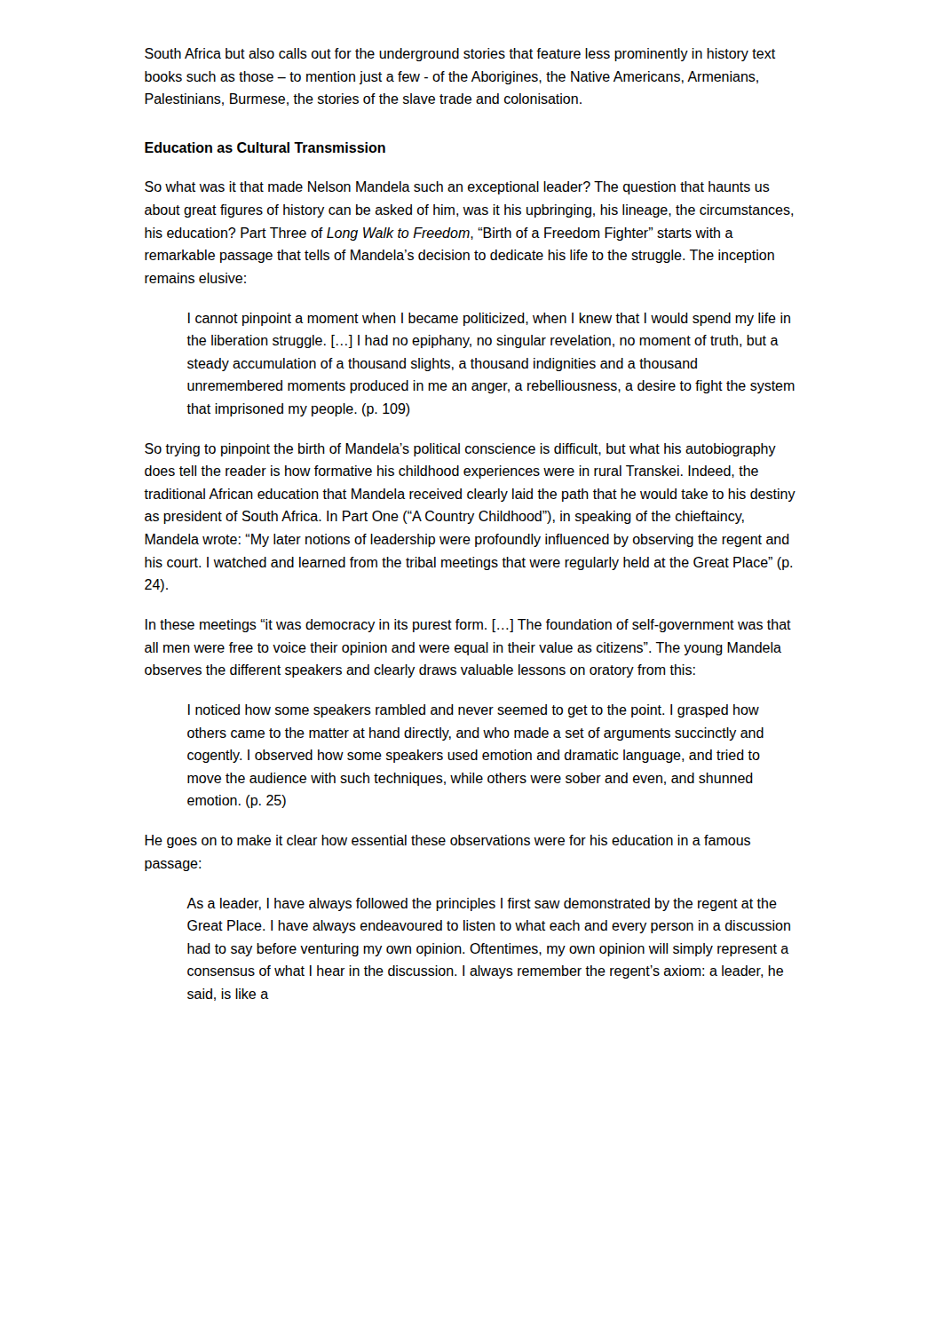South Africa but also calls out for the underground stories that feature less prominently in history text books such as those – to mention just a few - of the Aborigines, the Native Americans, Armenians, Palestinians, Burmese, the stories of the slave trade and colonisation.
Education as Cultural Transmission
So what was it that made Nelson Mandela such an exceptional leader? The question that haunts us about great figures of history can be asked of him, was it his upbringing, his lineage, the circumstances, his education? Part Three of Long Walk to Freedom, “Birth of a Freedom Fighter” starts with a remarkable passage that tells of Mandela’s decision to dedicate his life to the struggle. The inception remains elusive:
I cannot pinpoint a moment when I became politicized, when I knew that I would spend my life in the liberation struggle. […] I had no epiphany, no singular revelation, no moment of truth, but a steady accumulation of a thousand slights, a thousand indignities and a thousand unremembered moments produced in me an anger, a rebelliousness, a desire to fight the system that imprisoned my people. (p. 109)
So trying to pinpoint the birth of Mandela’s political conscience is difficult, but what his autobiography does tell the reader is how formative his childhood experiences were in rural Transkei. Indeed, the traditional African education that Mandela received clearly laid the path that he would take to his destiny as president of South Africa. In Part One (“A Country Childhood”), in speaking of the chieftaincy, Mandela wrote: “My later notions of leadership were profoundly influenced by observing the regent and his court. I watched and learned from the tribal meetings that were regularly held at the Great Place” (p. 24).
In these meetings “it was democracy in its purest form. […] The foundation of self-government was that all men were free to voice their opinion and were equal in their value as citizens”. The young Mandela observes the different speakers and clearly draws valuable lessons on oratory from this:
I noticed how some speakers rambled and never seemed to get to the point. I grasped how others came to the matter at hand directly, and who made a set of arguments succinctly and cogently. I observed how some speakers used emotion and dramatic language, and tried to move the audience with such techniques, while others were sober and even, and shunned emotion. (p. 25)
He goes on to make it clear how essential these observations were for his education in a famous passage:
As a leader, I have always followed the principles I first saw demonstrated by the regent at the Great Place. I have always endeavoured to listen to what each and every person in a discussion had to say before venturing my own opinion. Oftentimes, my own opinion will simply represent a consensus of what I hear in the discussion. I always remember the regent’s axiom: a leader, he said, is like a